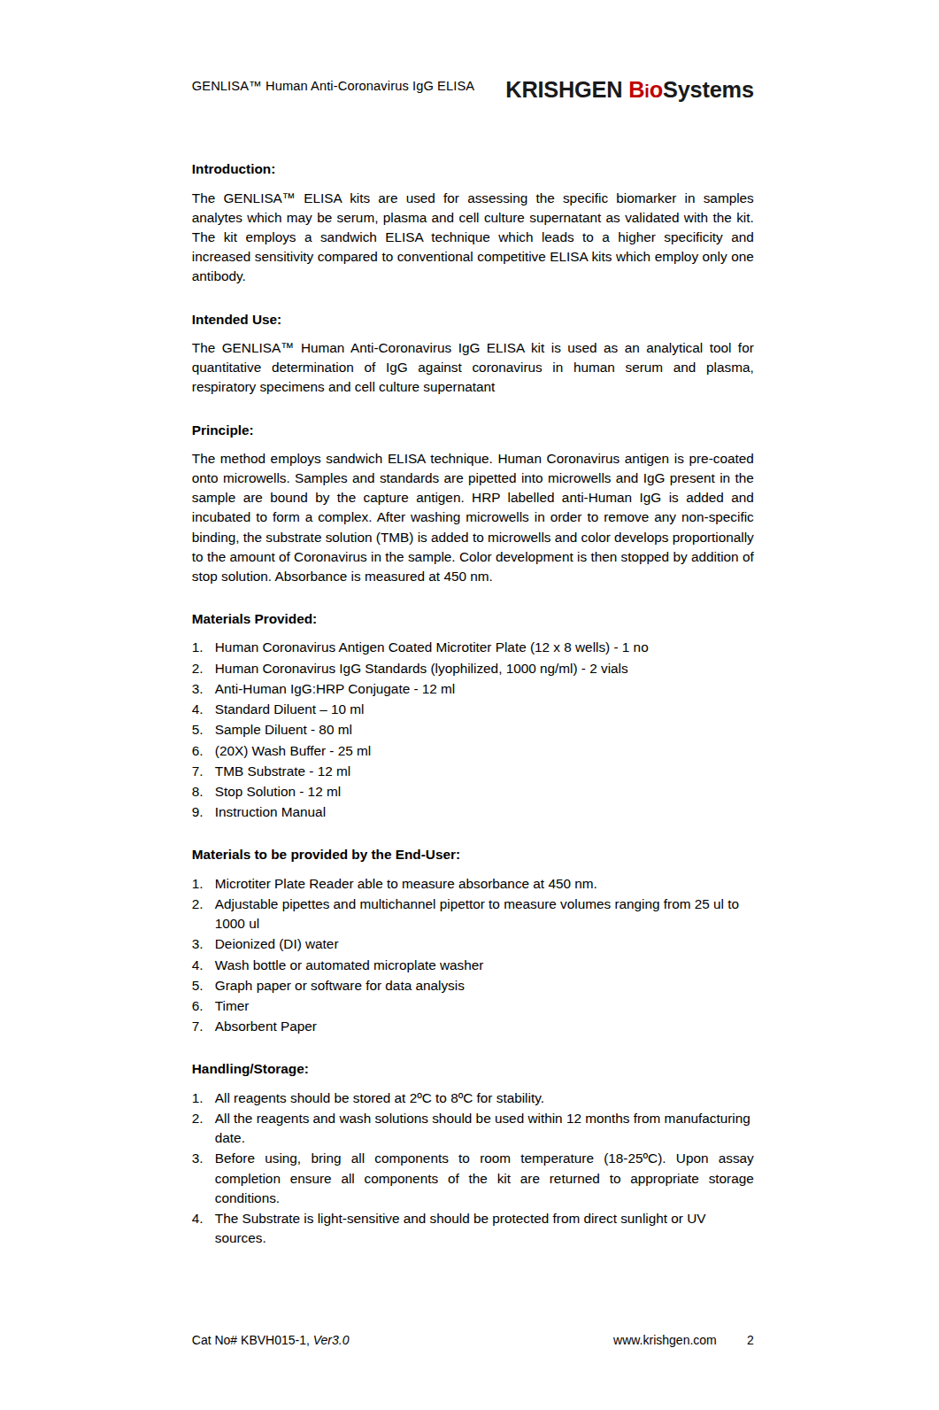GENLISA™ Human Anti-Coronavirus IgG ELISA
KRISHGEN Bio Systems
Introduction:
The GENLISA™ ELISA kits are used for assessing the specific biomarker in samples analytes which may be serum, plasma and cell culture supernatant as validated with the kit. The kit employs a sandwich ELISA technique which leads to a higher specificity and increased sensitivity compared to conventional competitive ELISA kits which employ only one antibody.
Intended Use:
The GENLISA™ Human Anti-Coronavirus IgG ELISA kit is used as an analytical tool for quantitative determination of IgG against coronavirus in human serum and plasma, respiratory specimens and cell culture supernatant
Principle:
The method employs sandwich ELISA technique. Human Coronavirus antigen is pre-coated onto microwells. Samples and standards are pipetted into microwells and IgG present in the sample are bound by the capture antigen. HRP labelled anti-Human IgG is added and incubated to form a complex. After washing microwells in order to remove any non-specific binding, the substrate solution (TMB) is added to microwells and color develops proportionally to the amount of Coronavirus in the sample. Color development is then stopped by addition of stop solution. Absorbance is measured at 450 nm.
Materials Provided:
1. Human Coronavirus Antigen Coated Microtiter Plate (12 x 8 wells) - 1 no
2. Human Coronavirus IgG Standards (lyophilized, 1000 ng/ml) - 2 vials
3. Anti-Human IgG:HRP Conjugate - 12 ml
4. Standard Diluent – 10 ml
5. Sample Diluent - 80 ml
6.(20X) Wash Buffer - 25 ml
7. TMB Substrate - 12 ml
8. Stop Solution - 12 ml
9. Instruction Manual
Materials to be provided by the End-User:
1. Microtiter Plate Reader able to measure absorbance at 450 nm.
2. Adjustable pipettes and multichannel pipettor to measure volumes ranging from 25 ul to 1000 ul
3. Deionized (DI) water
4. Wash bottle or automated microplate washer
5. Graph paper or software for data analysis
6. Timer
7. Absorbent Paper
Handling/Storage:
1. All reagents should be stored at 2ºC to 8ºC for stability.
2. All the reagents and wash solutions should be used within 12 months from manufacturing date.
3. Before using, bring all components to room temperature (18-25ºC). Upon assay completion ensure all components of the kit are returned to appropriate storage conditions.
4. The Substrate is light-sensitive and should be protected from direct sunlight or UV sources.
Cat No# KBVH015-1, Ver3.0
www.krishgen.com 2